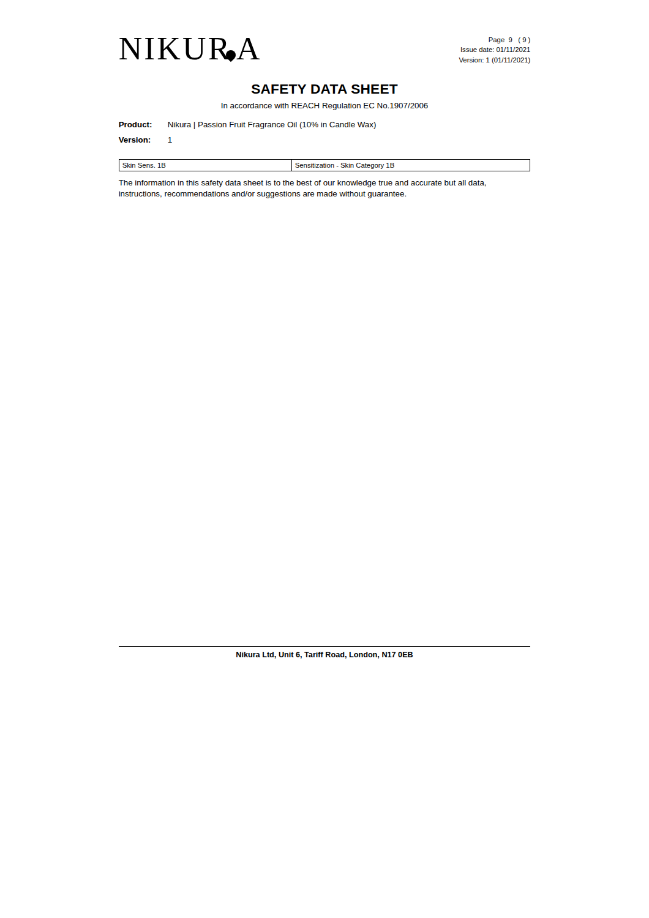NIKUR A
Page 9 ( 9 )
Issue date: 01/11/2021
Version: 1 (01/11/2021)
SAFETY DATA SHEET
In accordance with REACH Regulation EC No.1907/2006
Product:
Nikura | Passion Fruit Fragrance Oil (10% in Candle Wax)
Version:
1
| Skin Sens. 1B | Sensitization - Skin Category 1B |
The information in this safety data sheet is to the best of our knowledge true and accurate but all data, instructions, recommendations and/or suggestions are made without guarantee.
Nikura Ltd, Unit 6, Tariff Road, London, N17 0EB